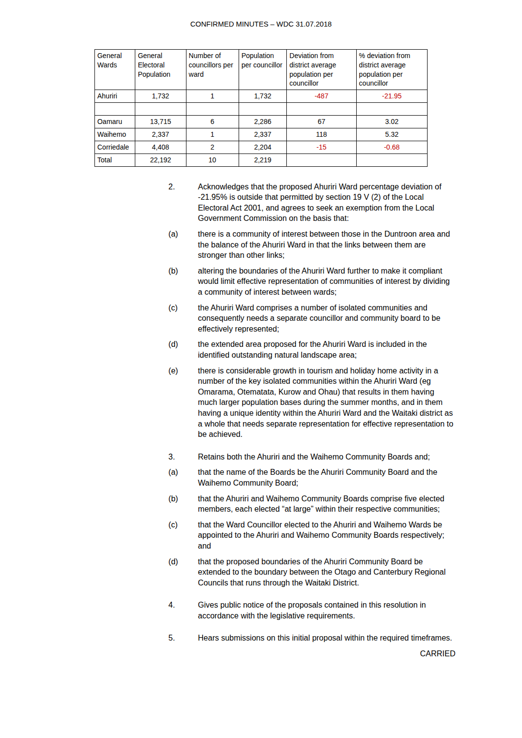CONFIRMED MINUTES – WDC 31.07.2018
| General Wards | General Electoral Population | Number of councillors per ward | Population per councillor | Deviation from district average population per councillor | % deviation from district average population per councillor |
| --- | --- | --- | --- | --- | --- |
| Ahuriri | 1,732 | 1 | 1,732 | -487 | -21.95 |
| Oamaru | 13,715 | 6 | 2,286 | 67 | 3.02 |
| Waihemo | 2,337 | 1 | 2,337 | 118 | 5.32 |
| Corriedale | 4,408 | 2 | 2,204 | -15 | -0.68 |
| Total | 22,192 | 10 | 2,219 | | |
2.
Acknowledges that the proposed Ahuriri Ward percentage deviation of -21.95% is outside that permitted by section 19 V (2) of the Local Electoral Act 2001, and agrees to seek an exemption from the Local Government Commission on the basis that:
(a)
there is a community of interest between those in the Duntroon area and the balance of the Ahuriri Ward in that the links between them are stronger than other links;
(b)
altering the boundaries of the Ahuriri Ward further to make it compliant would limit effective representation of communities of interest by dividing a community of interest between wards;
(c)
the Ahuriri Ward comprises a number of isolated communities and consequently needs a separate councillor and community board to be effectively represented;
(d)
the extended area proposed for the Ahuriri Ward is included in the identified outstanding natural landscape area;
(e)
there is considerable growth in tourism and holiday home activity in a number of the key isolated communities within the Ahuriri Ward (eg Omarama, Otematata, Kurow and Ohau) that results in them having much larger population bases during the summer months, and in them having a unique identity within the Ahuriri Ward and the Waitaki district as a whole that needs separate representation for effective representation to be achieved.
3.
Retains both the Ahuriri and the Waihemo Community Boards and;
(a)
that the name of the Boards be the Ahuriri Community Board and the Waihemo Community Board;
(b)
that the Ahuriri and Waihemo Community Boards comprise five elected members, each elected “at large” within their respective communities;
(c)
that the Ward Councillor elected to the Ahuriri and Waihemo Wards be appointed to the Ahuriri and Waihemo Community Boards respectively; and
(d)
that the proposed boundaries of the Ahuriri Community Board be extended to the boundary between the Otago and Canterbury Regional Councils that runs through the Waitaki District.
4.
Gives public notice of the proposals contained in this resolution in accordance with the legislative requirements.
5.
Hears submissions on this initial proposal within the required timeframes.
CARRIED